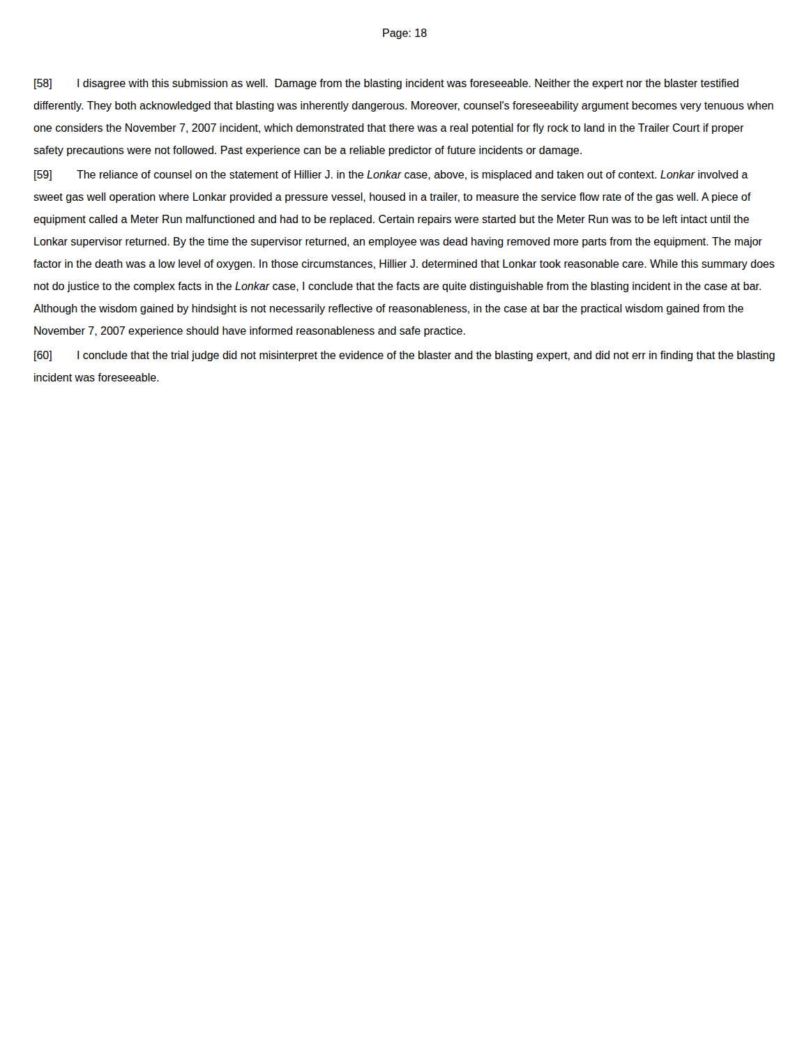Page: 18
[58] I disagree with this submission as well. Damage from the blasting incident was foreseeable. Neither the expert nor the blaster testified differently. They both acknowledged that blasting was inherently dangerous. Moreover, counsel's foreseeability argument becomes very tenuous when one considers the November 7, 2007 incident, which demonstrated that there was a real potential for fly rock to land in the Trailer Court if proper safety precautions were not followed. Past experience can be a reliable predictor of future incidents or damage.
[59] The reliance of counsel on the statement of Hillier J. in the Lonkar case, above, is misplaced and taken out of context. Lonkar involved a sweet gas well operation where Lonkar provided a pressure vessel, housed in a trailer, to measure the service flow rate of the gas well. A piece of equipment called a Meter Run malfunctioned and had to be replaced. Certain repairs were started but the Meter Run was to be left intact until the Lonkar supervisor returned. By the time the supervisor returned, an employee was dead having removed more parts from the equipment. The major factor in the death was a low level of oxygen. In those circumstances, Hillier J. determined that Lonkar took reasonable care. While this summary does not do justice to the complex facts in the Lonkar case, I conclude that the facts are quite distinguishable from the blasting incident in the case at bar. Although the wisdom gained by hindsight is not necessarily reflective of reasonableness, in the case at bar the practical wisdom gained from the November 7, 2007 experience should have informed reasonableness and safe practice.
[60] I conclude that the trial judge did not misinterpret the evidence of the blaster and the blasting expert, and did not err in finding that the blasting incident was foreseeable.